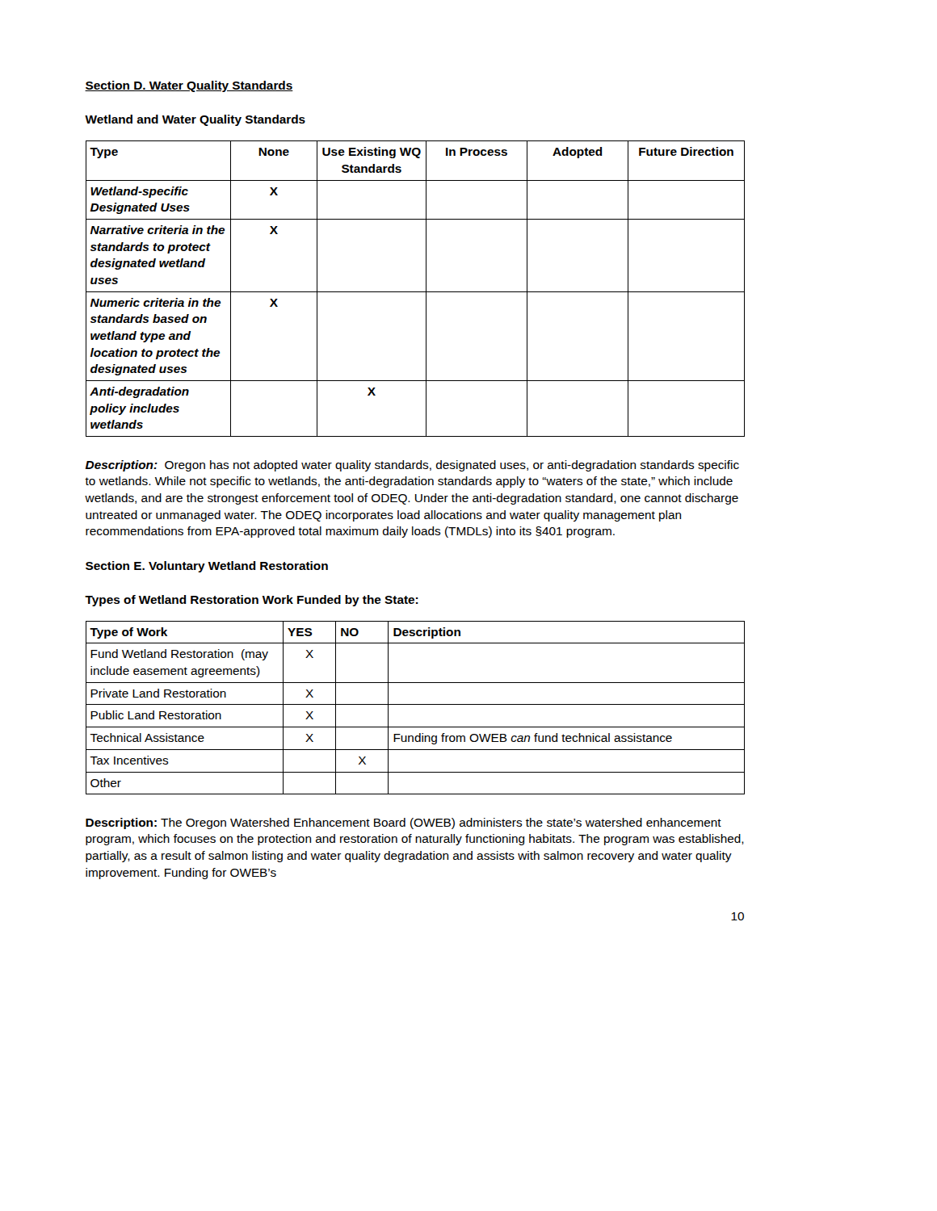Section D. Water Quality Standards
Wetland and Water Quality Standards
| Type | None | Use Existing WQ Standards | In Process | Adopted | Future Direction |
| --- | --- | --- | --- | --- | --- |
| Wetland-specific Designated Uses | X | | | | |
| Narrative criteria in the standards to protect designated wetland uses | X | | | | |
| Numeric criteria in the standards based on wetland type and location to protect the designated uses | X | | | | |
| Anti-degradation policy includes wetlands | | X | | | |
Description: Oregon has not adopted water quality standards, designated uses, or anti-degradation standards specific to wetlands. While not specific to wetlands, the anti-degradation standards apply to “waters of the state,” which include wetlands, and are the strongest enforcement tool of ODEQ. Under the anti-degradation standard, one cannot discharge untreated or unmanaged water. The ODEQ incorporates load allocations and water quality management plan recommendations from EPA-approved total maximum daily loads (TMDLs) into its §401 program.
Section E. Voluntary Wetland Restoration
Types of Wetland Restoration Work Funded by the State:
| Type of Work | YES | NO | Description |
| --- | --- | --- | --- |
| Fund Wetland Restoration (may include easement agreements) | X | | |
| Private Land Restoration | X | | |
| Public Land Restoration | X | | |
| Technical Assistance | X | | Funding from OWEB can fund technical assistance |
| Tax Incentives | | X | |
| Other | | | |
Description: The Oregon Watershed Enhancement Board (OWEB) administers the state’s watershed enhancement program, which focuses on the protection and restoration of naturally functioning habitats. The program was established, partially, as a result of salmon listing and water quality degradation and assists with salmon recovery and water quality improvement. Funding for OWEB’s
10